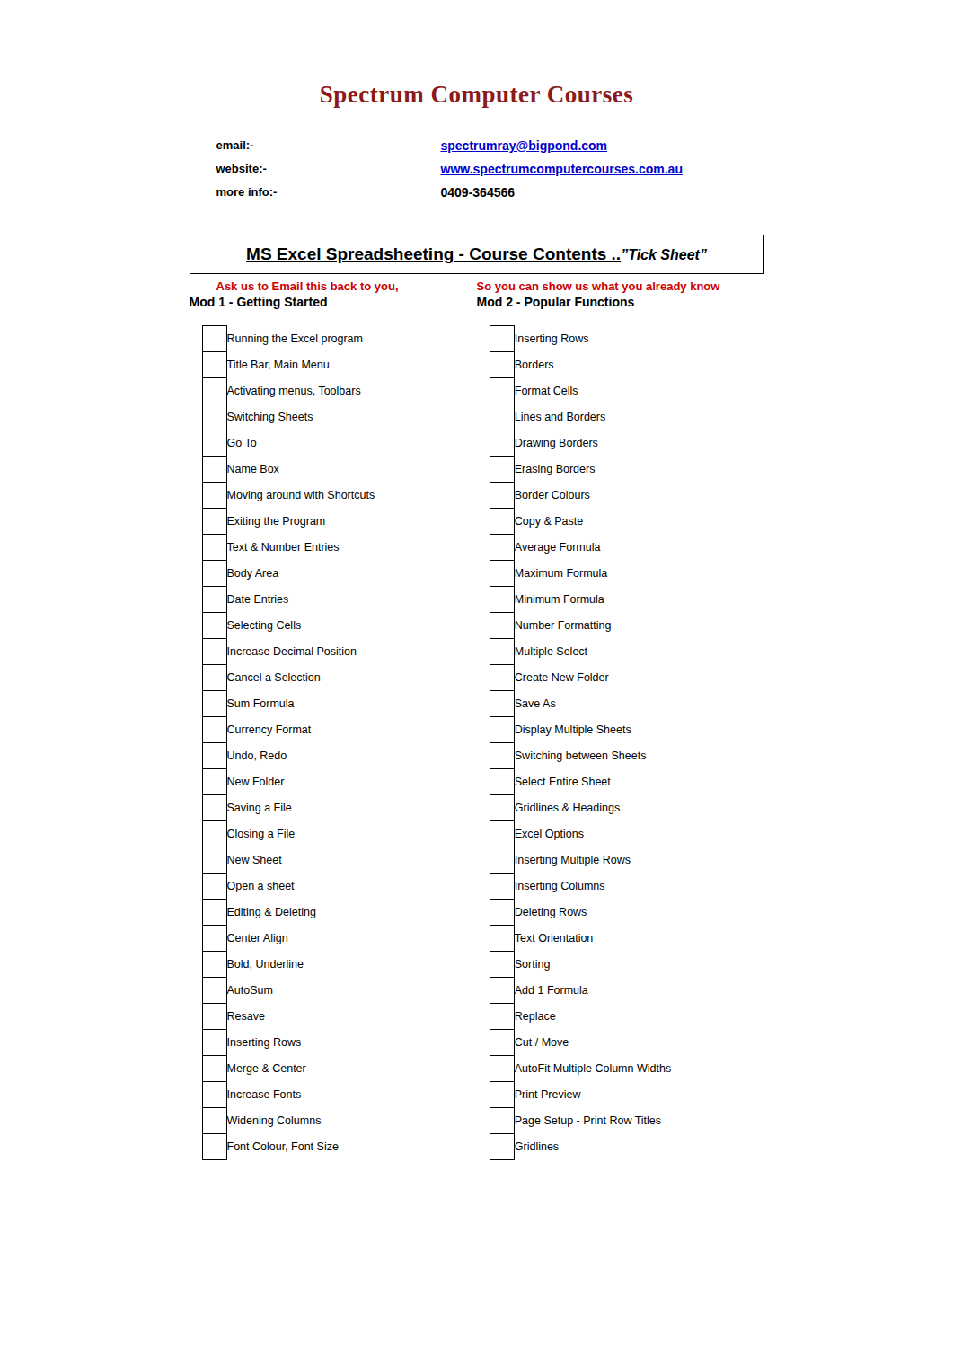Spectrum Computer Courses
| email:- | spectrumray@bigpond.com |
| website:- | www.spectrumcomputercourses.com.au |
| more info:- | 0409-364566 |
MS Excel Spreadsheeting - Course Contents ..”Tick Sheet”
Ask us to Email this back to you, So you can show us what you already know
Mod 1 - Getting Started Mod 2 - Popular Functions
| | | Running the Excel program | | | Inserting Rows |
| | | Title Bar, Main Menu | | | Borders |
| | | Activating menus, Toolbars | | | Format Cells |
| | | Switching Sheets | | | Lines and Borders |
| | | Go To | | | Drawing Borders |
| | | Name Box | | | Erasing Borders |
| | | Moving around with Shortcuts | | | Border Colours |
| | | Exiting the Program | | | Copy & Paste |
| | | Text & Number Entries | | | Average Formula |
| | | Body Area | | | Maximum Formula |
| | | Date Entries | | | Minimum Formula |
| | | Selecting Cells | | | Number Formatting |
| | | Increase Decimal Position | | | Multiple Select |
| | | Cancel a Selection | | | Create New Folder |
| | | Sum Formula | | | Save As |
| | | Currency Format | | | Display Multiple Sheets |
| | | Undo, Redo | | | Switching between Sheets |
| | | New Folder | | | Select Entire Sheet |
| | | Saving a File | | | Gridlines & Headings |
| | | Closing a File | | | Excel Options |
| | | New Sheet | | | Inserting Multiple Rows |
| | | Open a sheet | | | Inserting Columns |
| | | Editing & Deleting | | | Deleting Rows |
| | | Center Align | | | Text Orientation |
| | | Bold, Underline | | | Sorting |
| | | AutoSum | | | Add 1 Formula |
| | | Resave | | | Replace |
| | | Inserting Rows | | | Cut / Move |
| | | Merge & Center | | | AutoFit Multiple Column Widths |
| | | Increase Fonts | | | Print Preview |
| | | Widening Columns | | | Page Setup - Print Row Titles |
| | | Font Colour, Font Size | | | Gridlines |